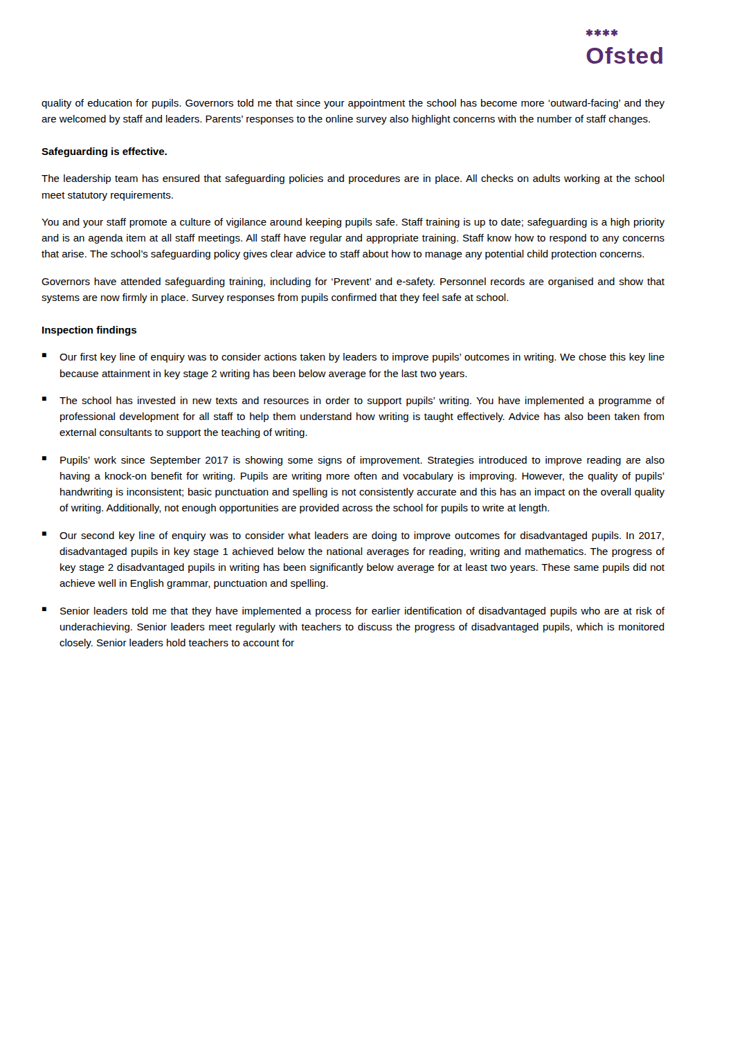✱✱✱✱Ofsted
quality of education for pupils. Governors told me that since your appointment the school has become more ‘outward-facing’ and they are welcomed by staff and leaders. Parents’ responses to the online survey also highlight concerns with the number of staff changes.
Safeguarding is effective.
The leadership team has ensured that safeguarding policies and procedures are in place. All checks on adults working at the school meet statutory requirements.
You and your staff promote a culture of vigilance around keeping pupils safe. Staff training is up to date; safeguarding is a high priority and is an agenda item at all staff meetings. All staff have regular and appropriate training. Staff know how to respond to any concerns that arise. The school’s safeguarding policy gives clear advice to staff about how to manage any potential child protection concerns.
Governors have attended safeguarding training, including for ‘Prevent’ and e-safety. Personnel records are organised and show that systems are now firmly in place. Survey responses from pupils confirmed that they feel safe at school.
Inspection findings
Our first key line of enquiry was to consider actions taken by leaders to improve pupils’ outcomes in writing. We chose this key line because attainment in key stage 2 writing has been below average for the last two years.
The school has invested in new texts and resources in order to support pupils’ writing. You have implemented a programme of professional development for all staff to help them understand how writing is taught effectively. Advice has also been taken from external consultants to support the teaching of writing.
Pupils’ work since September 2017 is showing some signs of improvement. Strategies introduced to improve reading are also having a knock-on benefit for writing. Pupils are writing more often and vocabulary is improving. However, the quality of pupils’ handwriting is inconsistent; basic punctuation and spelling is not consistently accurate and this has an impact on the overall quality of writing. Additionally, not enough opportunities are provided across the school for pupils to write at length.
Our second key line of enquiry was to consider what leaders are doing to improve outcomes for disadvantaged pupils. In 2017, disadvantaged pupils in key stage 1 achieved below the national averages for reading, writing and mathematics. The progress of key stage 2 disadvantaged pupils in writing has been significantly below average for at least two years. These same pupils did not achieve well in English grammar, punctuation and spelling.
Senior leaders told me that they have implemented a process for earlier identification of disadvantaged pupils who are at risk of underachieving. Senior leaders meet regularly with teachers to discuss the progress of disadvantaged pupils, which is monitored closely. Senior leaders hold teachers to account for